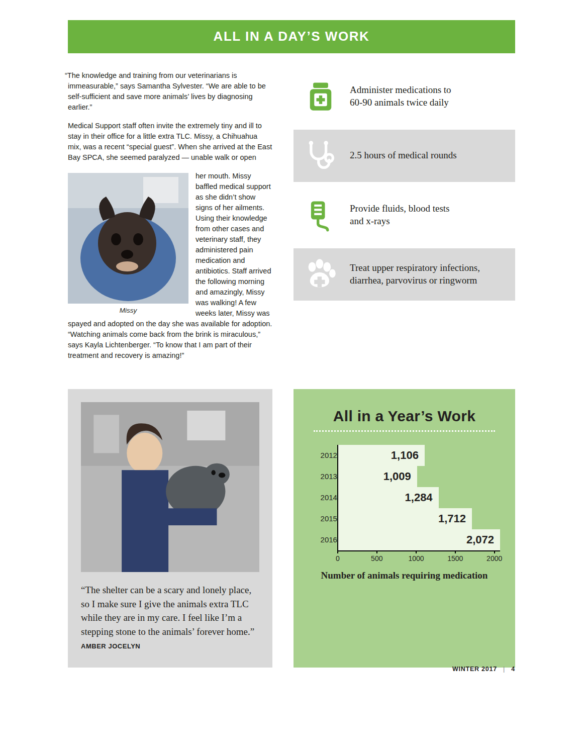All in a Day’s Work
“The knowledge and training from our veterinarians is immeasurable,” says Samantha Sylvester. “We are able to be self-sufficient and save more animals’ lives by diagnosing earlier.”
Medical Support staff often invite the extremely tiny and ill to stay in their office for a little extra TLC. Missy, a Chihuahua mix, was a recent “special guest”. When she arrived at the East Bay SPCA, she seemed paralyzed — unable walk or open
Missy
her mouth. Missy baffled medical support as she didn’t show signs of her ailments. Using their knowledge from other cases and veterinary staff, they administered pain medication and antibiotics. Staff arrived the following morning and amazingly, Missy was walking! A few weeks later, Missy was spayed and adopted on the day she was available for adoption. “Watching animals come back from the brink is miraculous,” says Kayla Lichtenberger. “To know that I am part of their treatment and recovery is amazing!”
Administer medications to
60-90 animals twice daily
2.5 hours of medical rounds
Provide fluids, blood tests
and x-rays
Treat upper respiratory infections,
diarrhea, parvovirus or ringworm
“The shelter can be a scary and lonely place, so I make sure I give the animals extra TLC while they are in my care. I feel like I’m a stepping stone to the animals’ forever home.” Amber Jocelyn
All in a Year’s Work
| 2012 | 1,106 |
| 2013 | 1,009 |
| 2014 | 1,284 |
| 2015 | 1,712 |
| 2016 | 2,072 |
0 500 1000 1500 2000
Number of animals requiring medication
Winter 2017 | 4